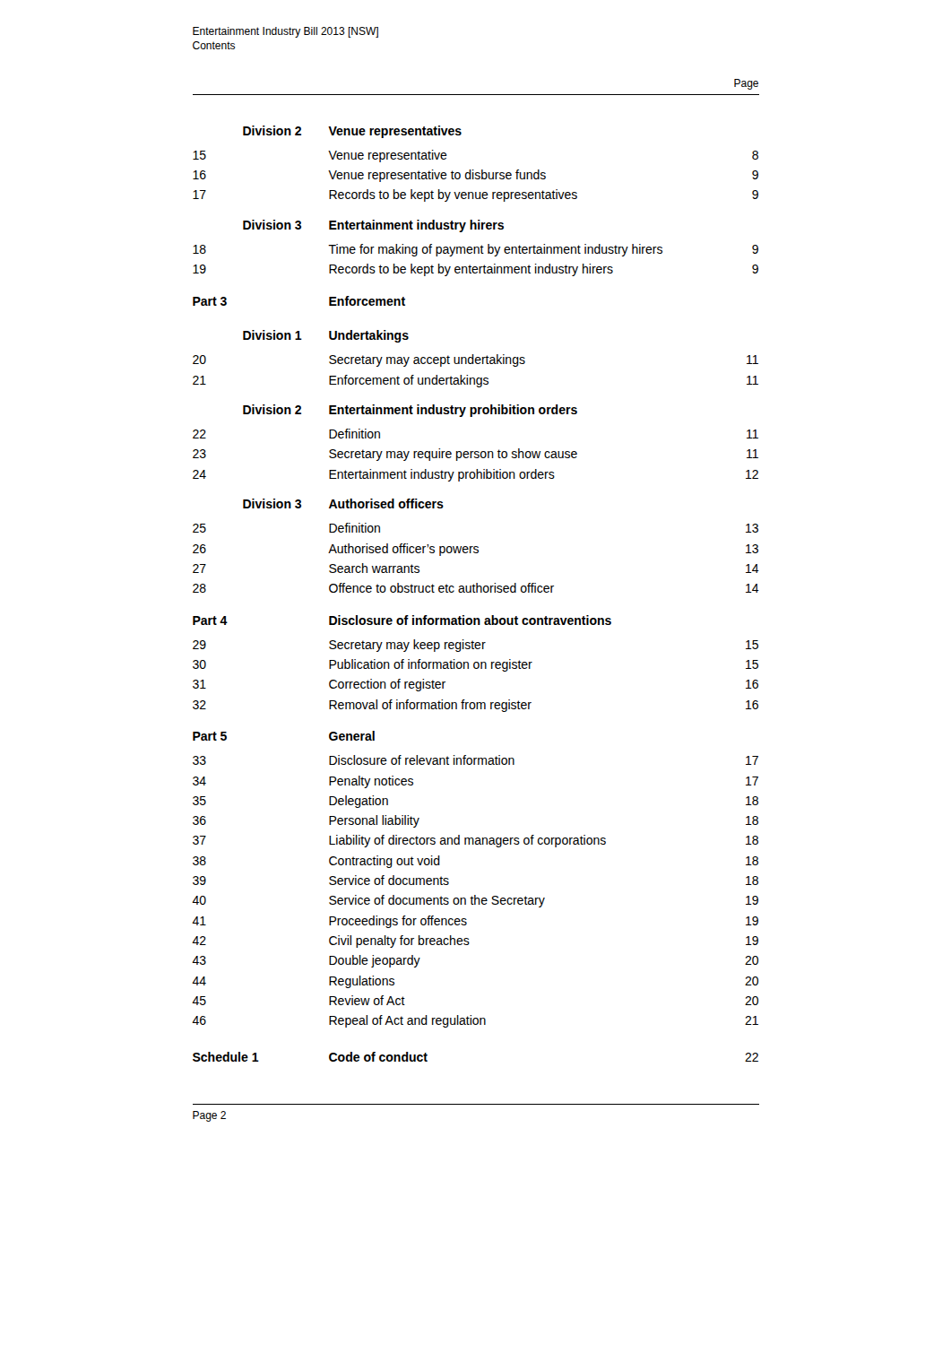Entertainment Industry Bill 2013 [NSW]
Contents
Page
| Division 2 | Venue representatives | |
| 15 | Venue representative | 8 |
| 16 | Venue representative to disburse funds | 9 |
| 17 | Records to be kept by venue representatives | 9 |
| Division 3 | Entertainment industry hirers | |
| 18 | Time for making of payment by entertainment industry hirers | 9 |
| 19 | Records to be kept by entertainment industry hirers | 9 |
| Part 3 | Enforcement | |
| Division 1 | Undertakings | |
| 20 | Secretary may accept undertakings | 11 |
| 21 | Enforcement of undertakings | 11 |
| Division 2 | Entertainment industry prohibition orders | |
| 22 | Definition | 11 |
| 23 | Secretary may require person to show cause | 11 |
| 24 | Entertainment industry prohibition orders | 12 |
| Division 3 | Authorised officers | |
| 25 | Definition | 13 |
| 26 | Authorised officer’s powers | 13 |
| 27 | Search warrants | 14 |
| 28 | Offence to obstruct etc authorised officer | 14 |
| Part 4 | Disclosure of information about contraventions | |
| 29 | Secretary may keep register | 15 |
| 30 | Publication of information on register | 15 |
| 31 | Correction of register | 16 |
| 32 | Removal of information from register | 16 |
| Part 5 | General | |
| 33 | Disclosure of relevant information | 17 |
| 34 | Penalty notices | 17 |
| 35 | Delegation | 18 |
| 36 | Personal liability | 18 |
| 37 | Liability of directors and managers of corporations | 18 |
| 38 | Contracting out void | 18 |
| 39 | Service of documents | 18 |
| 40 | Service of documents on the Secretary | 19 |
| 41 | Proceedings for offences | 19 |
| 42 | Civil penalty for breaches | 19 |
| 43 | Double jeopardy | 20 |
| 44 | Regulations | 20 |
| 45 | Review of Act | 20 |
| 46 | Repeal of Act and regulation | 21 |
| Schedule 1 | Code of conduct | 22 |
Page 2